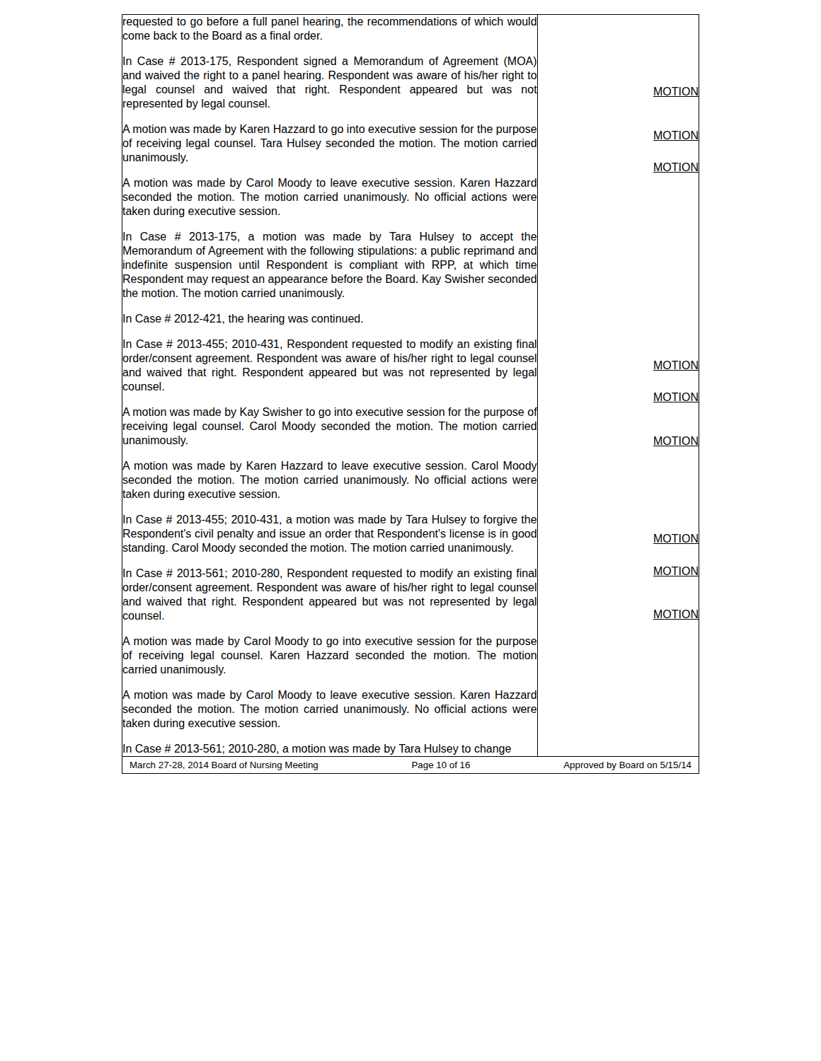| requested to go before a full panel hearing, the recommendations of which would come back to the Board as a final order. In Case # 2013-175, Respondent signed a Memorandum of Agreement (MOA) and waived the right to a panel hearing. Respondent was aware of his/her right to legal counsel and waived that right. Respondent appeared but was not represented by legal counsel. A motion was made by Karen Hazzard to go into executive session for the purpose of receiving legal counsel. Tara Hulsey seconded the motion. The motion carried unanimously. A motion was made by Carol Moody to leave executive session. Karen Hazzard seconded the motion. The motion carried unanimously. No official actions were taken during executive session. In Case # 2013-175, a motion was made by Tara Hulsey to accept the Memorandum of Agreement with the following stipulations: a public reprimand and indefinite suspension until Respondent is compliant with RPP, at which time Respondent may request an appearance before the Board. Kay Swisher seconded the motion. The motion carried unanimously. In Case # 2012-421, the hearing was continued. In Case # 2013-455; 2010-431, Respondent requested to modify an existing final order/consent agreement. Respondent was aware of his/her right to legal counsel and waived that right. Respondent appeared but was not represented by legal counsel. A motion was made by Kay Swisher to go into executive session for the purpose of receiving legal counsel. Carol Moody seconded the motion. The motion carried unanimously. A motion was made by Karen Hazzard to leave executive session. Carol Moody seconded the motion. The motion carried unanimously. No official actions were taken during executive session. In Case # 2013-455; 2010-431, a motion was made by Tara Hulsey to forgive the Respondent's civil penalty and issue an order that Respondent's license is in good standing. Carol Moody seconded the motion. The motion carried unanimously. In Case # 2013-561; 2010-280, Respondent requested to modify an existing final order/consent agreement. Respondent was aware of his/her right to legal counsel and waived that right. Respondent appeared but was not represented by legal counsel. A motion was made by Carol Moody to go into executive session for the purpose of receiving legal counsel. Karen Hazzard seconded the motion. The motion carried unanimously. A motion was made by Carol Moody to leave executive session. Karen Hazzard seconded the motion. The motion carried unanimously. No official actions were taken during executive session. In Case # 2013-561; 2010-280, a motion was made by Tara Hulsey to change | MOTION MOTION MOTION MOTION MOTION MOTION MOTION MOTION MOTION |
March 27-28, 2014 Board of Nursing Meeting Page 10 of 16 Approved by Board on 5/15/14